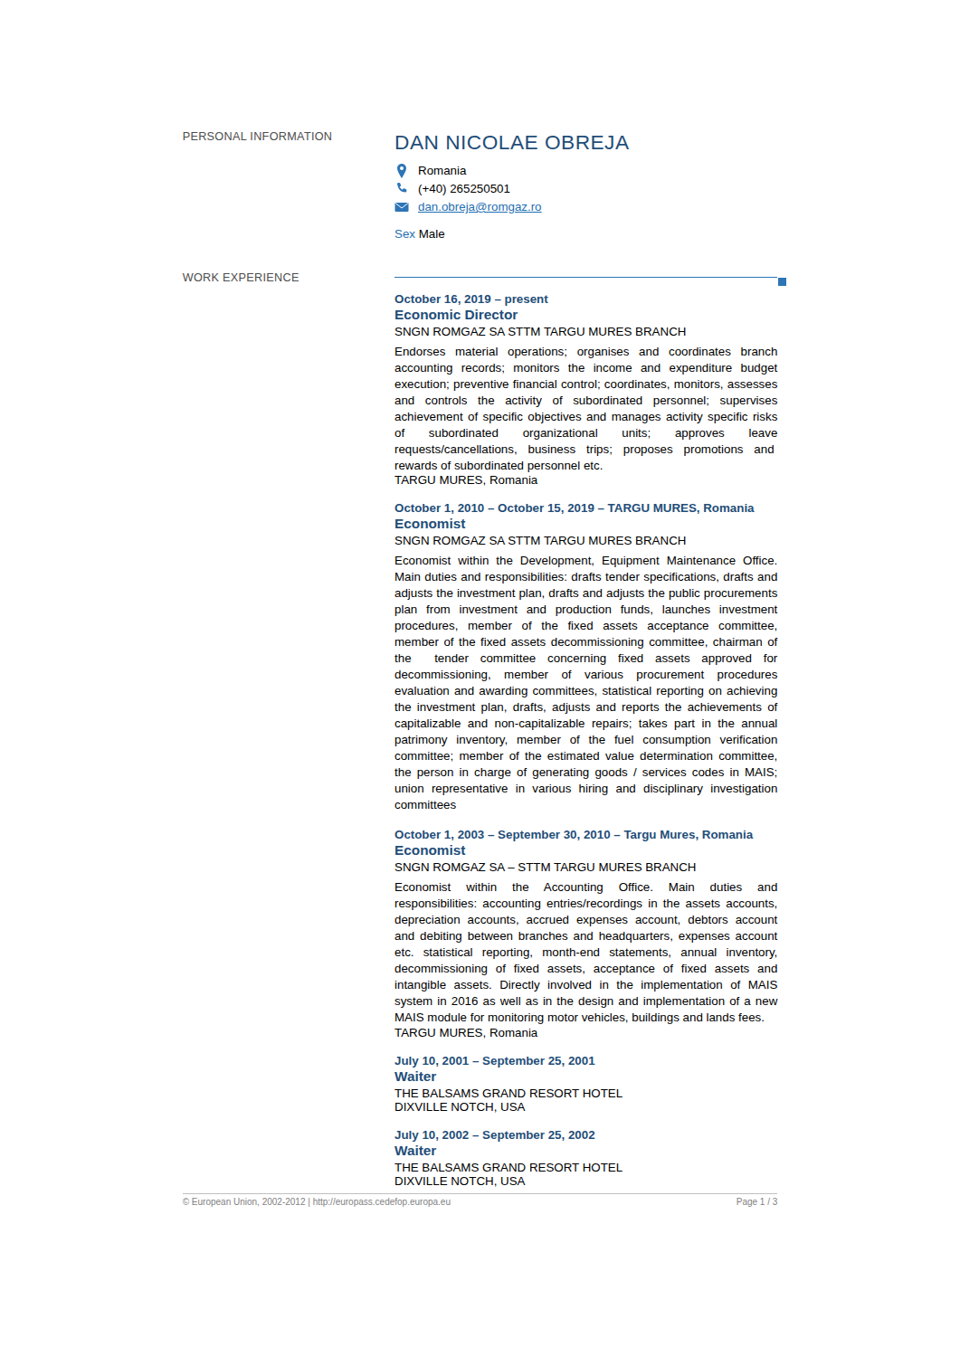Personal information
DAN NICOLAE OBREJA
Romania
(+40) 265250501
dan.obreja@romgaz.ro
Sex Male
Work experience
October 16, 2019 – present
Economic Director
SNGN ROMGAZ SA STTM TARGU MURES BRANCH
Endorses material operations; organises and coordinates branch accounting records; monitors the income and expenditure budget execution; preventive financial control; coordinates, monitors, assesses and controls the activity of subordinated personnel; supervises achievement of specific objectives and manages activity specific risks of subordinated organizational units; approves leave requests/cancellations, business trips; proposes promotions and rewards of subordinated personnel etc.
TARGU MURES, Romania
October 1, 2010 – October 15, 2019 – TARGU MURES, Romania
Economist
SNGN ROMGAZ SA STTM TARGU MURES BRANCH
Economist within the Development, Equipment Maintenance Office. Main duties and responsibilities: drafts tender specifications, drafts and adjusts the investment plan, drafts and adjusts the public procurements plan from investment and production funds, launches investment procedures, member of the fixed assets acceptance committee, member of the fixed assets decommissioning committee, chairman of the tender committee concerning fixed assets approved for decommissioning, member of various procurement procedures evaluation and awarding committees, statistical reporting on achieving the investment plan, drafts, adjusts and reports the achievements of capitalizable and non-capitalizable repairs; takes part in the annual patrimony inventory, member of the fuel consumption verification committee; member of the estimated value determination committee, the person in charge of generating goods / services codes in MAIS; union representative in various hiring and disciplinary investigation committees
October 1, 2003 – September 30, 2010 – Targu Mures, Romania
Economist
SNGN ROMGAZ SA – STTM TARGU MURES BRANCH
Economist within the Accounting Office. Main duties and responsibilities: accounting entries/recordings in the assets accounts, depreciation accounts, accrued expenses account, debtors account and debiting between branches and headquarters, expenses account etc. statistical reporting, month-end statements, annual inventory, decommissioning of fixed assets, acceptance of fixed assets and intangible assets. Directly involved in the implementation of MAIS system in 2016 as well as in the design and implementation of a new MAIS module for monitoring motor vehicles, buildings and lands fees.
TARGU MURES, Romania
July 10, 2001 – September 25, 2001
Waiter
THE BALSAMS GRAND RESORT HOTEL
DIXVILLE NOTCH, USA
July 10, 2002 – September 25, 2002
Waiter
THE BALSAMS GRAND RESORT HOTEL
DIXVILLE NOTCH, USA
© European Union, 2002-2012 | http://europass.cedefop.europa.eu
Page 1 / 3